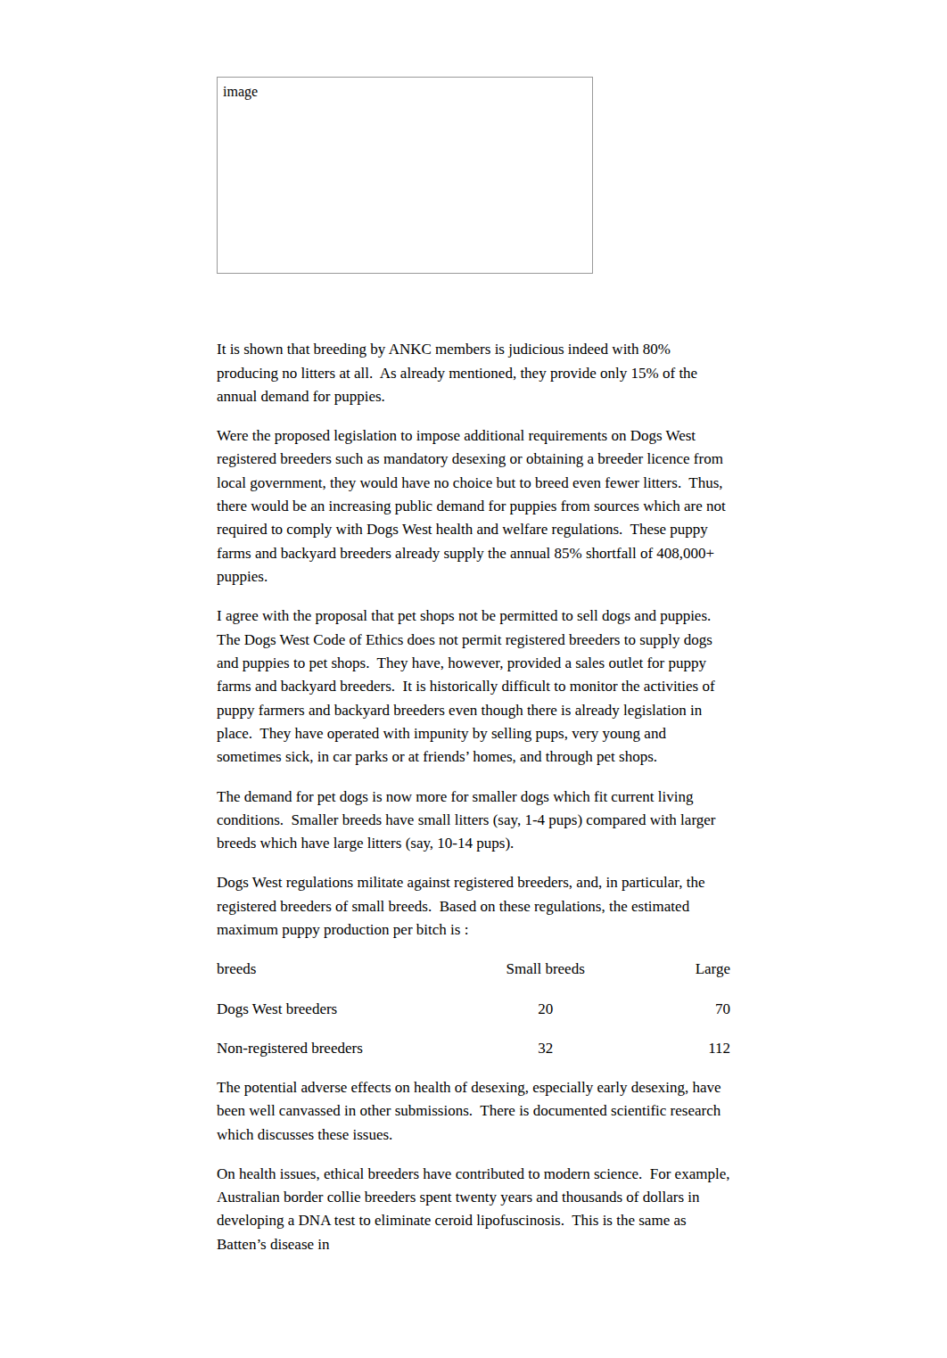image
It is shown that breeding by ANKC members is judicious indeed with 80% producing no litters at all. As already mentioned, they provide only 15% of the annual demand for puppies.
Were the proposed legislation to impose additional requirements on Dogs West registered breeders such as mandatory desexing or obtaining a breeder licence from local government, they would have no choice but to breed even fewer litters. Thus, there would be an increasing public demand for puppies from sources which are not required to comply with Dogs West health and welfare regulations. These puppy farms and backyard breeders already supply the annual 85% shortfall of 408,000+ puppies.
I agree with the proposal that pet shops not be permitted to sell dogs and puppies. The Dogs West Code of Ethics does not permit registered breeders to supply dogs and puppies to pet shops. They have, however, provided a sales outlet for puppy farms and backyard breeders. It is historically difficult to monitor the activities of puppy farmers and backyard breeders even though there is already legislation in place. They have operated with impunity by selling pups, very young and sometimes sick, in car parks or at friends’ homes, and through pet shops.
The demand for pet dogs is now more for smaller dogs which fit current living conditions. Smaller breeds have small litters (say, 1-4 pups) compared with larger breeds which have large litters (say, 10-14 pups).
Dogs West regulations militate against registered breeders, and, in particular, the registered breeders of small breeds. Based on these regulations, the estimated maximum puppy production per bitch is :
| breeds | Small breeds | Large |
| Dogs West breeders | 20 | 70 |
| Non-registered breeders | 32 | 112 |
The potential adverse effects on health of desexing, especially early desexing, have been well canvassed in other submissions. There is documented scientific research which discusses these issues.
On health issues, ethical breeders have contributed to modern science. For example, Australian border collie breeders spent twenty years and thousands of dollars in developing a DNA test to eliminate ceroid lipofuscinosis. This is the same as Batten’s disease in